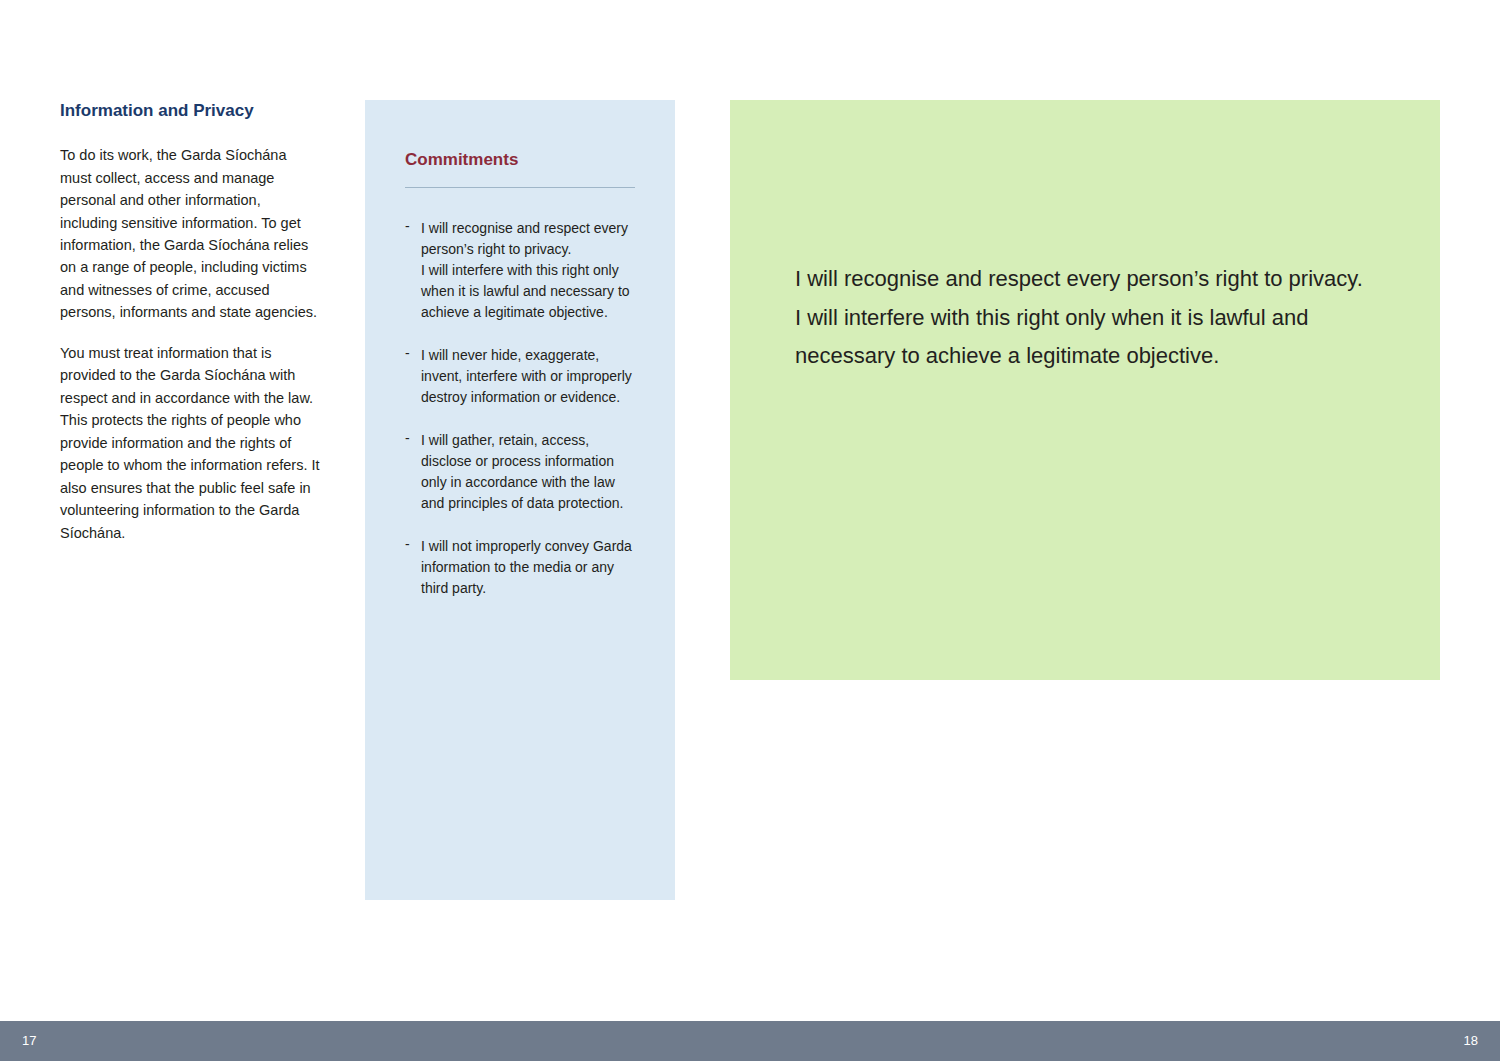Information and Privacy
To do its work, the Garda Síochána must collect, access and manage personal and other information, including sensitive information. To get information, the Garda Síochána relies on a range of people, including victims and witnesses of crime, accused persons, informants and state agencies.
You must treat information that is provided to the Garda Síochána with respect and in accordance with the law. This protects the rights of people who provide information and the rights of people to whom the information refers. It also ensures that the public feel safe in volunteering information to the Garda Síochána.
Commitments
I will recognise and respect every person’s right to privacy.
I will interfere with this right only when it is lawful and necessary to achieve a legitimate objective.
I will never hide, exaggerate, invent, interfere with or improperly destroy information or evidence.
I will gather, retain, access, disclose or process information only in accordance with the law and principles of data protection.
I will not improperly convey Garda information to the media or any third party.
I will recognise and respect every person’s right to privacy. I will interfere with this right only when it is lawful and necessary to achieve a legitimate objective.
17 18